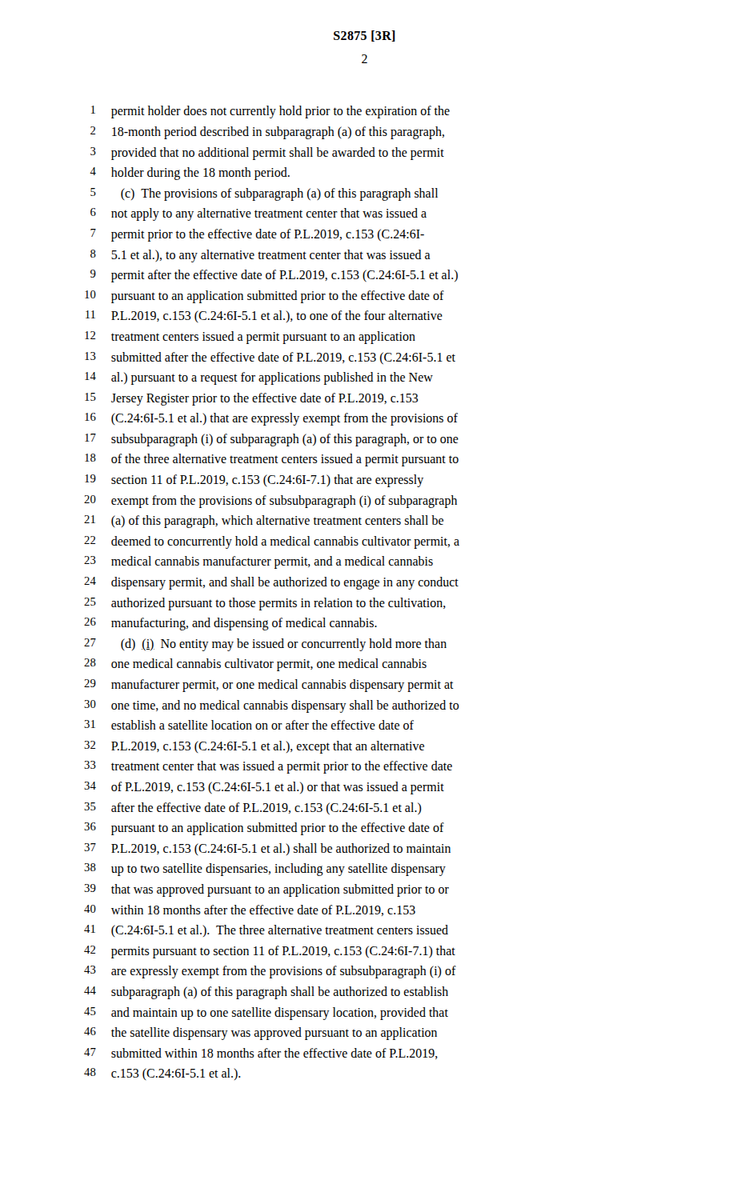S2875 [3R]
2
permit holder does not currently hold prior to the expiration of the
18-month period described in subparagraph (a) of this paragraph,
provided that no additional permit shall be awarded to the permit
holder during the 18 month period.
(c) The provisions of subparagraph (a) of this paragraph shall
not apply to any alternative treatment center that was issued a
permit prior to the effective date of P.L.2019, c.153 (C.24:6I-
5.1 et al.), to any alternative treatment center that was issued a
permit after the effective date of P.L.2019, c.153 (C.24:6I-5.1 et al.)
pursuant to an application submitted prior to the effective date of
P.L.2019, c.153 (C.24:6I-5.1 et al.), to one of the four alternative
treatment centers issued a permit pursuant to an application
submitted after the effective date of P.L.2019, c.153 (C.24:6I-5.1 et
al.) pursuant to a request for applications published in the New
Jersey Register prior to the effective date of P.L.2019, c.153
(C.24:6I-5.1 et al.) that are expressly exempt from the provisions of
subsubparagraph (i) of subparagraph (a) of this paragraph, or to one
of the three alternative treatment centers issued a permit pursuant to
section 11 of P.L.2019, c.153 (C.24:6I-7.1) that are expressly
exempt from the provisions of subsubparagraph (i) of subparagraph
(a) of this paragraph, which alternative treatment centers shall be
deemed to concurrently hold a medical cannabis cultivator permit, a
medical cannabis manufacturer permit, and a medical cannabis
dispensary permit, and shall be authorized to engage in any conduct
authorized pursuant to those permits in relation to the cultivation,
manufacturing, and dispensing of medical cannabis.
(d) (i) No entity may be issued or concurrently hold more than
one medical cannabis cultivator permit, one medical cannabis
manufacturer permit, or one medical cannabis dispensary permit at
one time, and no medical cannabis dispensary shall be authorized to
establish a satellite location on or after the effective date of
P.L.2019, c.153 (C.24:6I-5.1 et al.), except that an alternative
treatment center that was issued a permit prior to the effective date
of P.L.2019, c.153 (C.24:6I-5.1 et al.) or that was issued a permit
after the effective date of P.L.2019, c.153 (C.24:6I-5.1 et al.)
pursuant to an application submitted prior to the effective date of
P.L.2019, c.153 (C.24:6I-5.1 et al.) shall be authorized to maintain
up to two satellite dispensaries, including any satellite dispensary
that was approved pursuant to an application submitted prior to or
within 18 months after the effective date of P.L.2019, c.153
(C.24:6I-5.1 et al.). The three alternative treatment centers issued
permits pursuant to section 11 of P.L.2019, c.153 (C.24:6I-7.1) that
are expressly exempt from the provisions of subsubparagraph (i) of
subparagraph (a) of this paragraph shall be authorized to establish
and maintain up to one satellite dispensary location, provided that
the satellite dispensary was approved pursuant to an application
submitted within 18 months after the effective date of P.L.2019,
c.153 (C.24:6I-5.1 et al.).